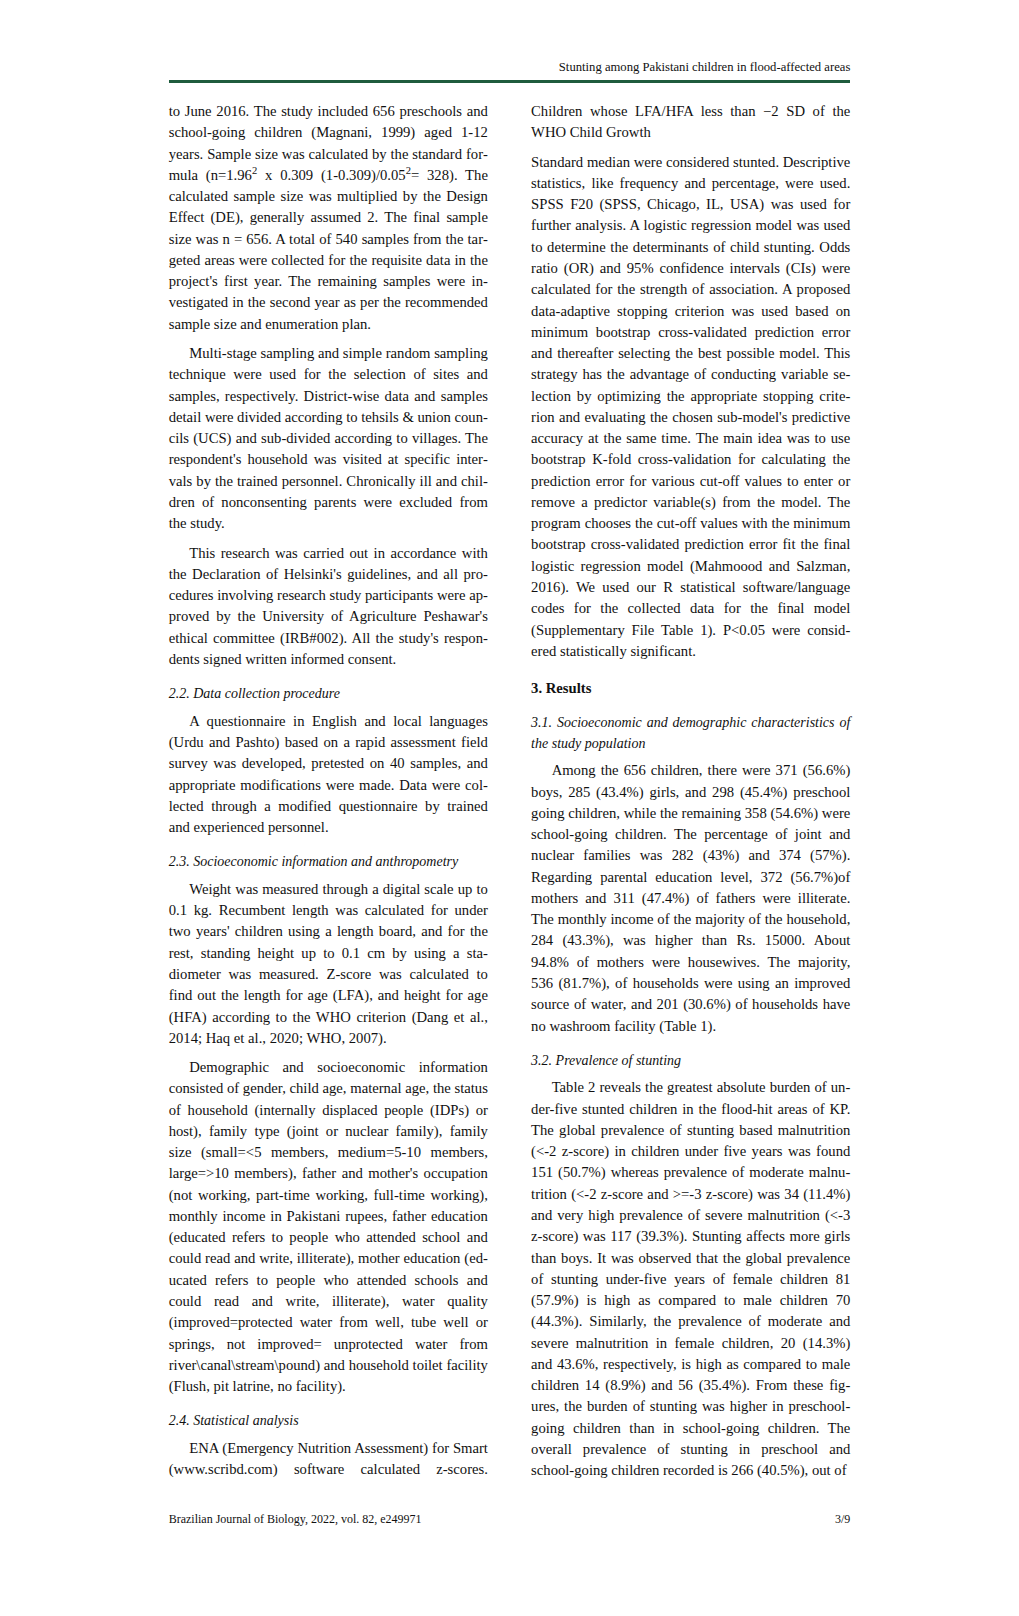Stunting among Pakistani children in flood-affected areas
to June 2016. The study included 656 preschools and school-going children (Magnani, 1999) aged 1-12 years. Sample size was calculated by the standard formula (n=1.962 x 0.309 (1-0.309)/0.052= 328). The calculated sample size was multiplied by the Design Effect (DE), generally assumed 2. The final sample size was n = 656. A total of 540 samples from the targeted areas were collected for the requisite data in the project's first year. The remaining samples were investigated in the second year as per the recommended sample size and enumeration plan.
Multi-stage sampling and simple random sampling technique were used for the selection of sites and samples, respectively. District-wise data and samples detail were divided according to tehsils & union councils (UCS) and sub-divided according to villages. The respondent's household was visited at specific intervals by the trained personnel. Chronically ill and children of nonconsenting parents were excluded from the study.
This research was carried out in accordance with the Declaration of Helsinki's guidelines, and all procedures involving research study participants were approved by the University of Agriculture Peshawar's ethical committee (IRB#002). All the study's respondents signed written informed consent.
2.2. Data collection procedure
A questionnaire in English and local languages (Urdu and Pashto) based on a rapid assessment field survey was developed, pretested on 40 samples, and appropriate modifications were made. Data were collected through a modified questionnaire by trained and experienced personnel.
2.3. Socioeconomic information and anthropometry
Weight was measured through a digital scale up to 0.1 kg. Recumbent length was calculated for under two years' children using a length board, and for the rest, standing height up to 0.1 cm by using a stadiometer was measured. Z-score was calculated to find out the length for age (LFA), and height for age (HFA) according to the WHO criterion (Dang et al., 2014; Haq et al., 2020; WHO, 2007).
Demographic and socioeconomic information consisted of gender, child age, maternal age, the status of household (internally displaced people (IDPs) or host), family type (joint or nuclear family), family size (small=<5 members, medium=5-10 members, large=>10 members), father and mother's occupation (not working, part-time working, full-time working), monthly income in Pakistani rupees, father education (educated refers to people who attended school and could read and write, illiterate), mother education (educated refers to people who attended schools and could read and write, illiterate), water quality (improved=protected water from well, tube well or springs, not improved= unprotected water from river\canal\stream\pound) and household toilet facility (Flush, pit latrine, no facility).
2.4. Statistical analysis
ENA (Emergency Nutrition Assessment) for Smart (www.scribd.com) software calculated z-scores. Children whose LFA/HFA less than −2 SD of the WHO Child Growth
Standard median were considered stunted. Descriptive statistics, like frequency and percentage, were used. SPSS F20 (SPSS, Chicago, IL, USA) was used for further analysis. A logistic regression model was used to determine the determinants of child stunting. Odds ratio (OR) and 95% confidence intervals (CIs) were calculated for the strength of association. A proposed data-adaptive stopping criterion was used based on minimum bootstrap cross-validated prediction error and thereafter selecting the best possible model. This strategy has the advantage of conducting variable selection by optimizing the appropriate stopping criterion and evaluating the chosen sub-model's predictive accuracy at the same time. The main idea was to use bootstrap K-fold cross-validation for calculating the prediction error for various cut-off values to enter or remove a predictor variable(s) from the model. The program chooses the cut-off values with the minimum bootstrap cross-validated prediction error fit the final logistic regression model (Mahmoood and Salzman, 2016). We used our R statistical software/language codes for the collected data for the final model (Supplementary File Table 1). P<0.05 were considered statistically significant.
3. Results
3.1. Socioeconomic and demographic characteristics of the study population
Among the 656 children, there were 371 (56.6%) boys, 285 (43.4%) girls, and 298 (45.4%) preschool going children, while the remaining 358 (54.6%) were school-going children. The percentage of joint and nuclear families was 282 (43%) and 374 (57%). Regarding parental education level, 372 (56.7%)of mothers and 311 (47.4%) of fathers were illiterate. The monthly income of the majority of the household, 284 (43.3%), was higher than Rs. 15000. About 94.8% of mothers were housewives. The majority, 536 (81.7%), of households were using an improved source of water, and 201 (30.6%) of households have no washroom facility (Table 1).
3.2. Prevalence of stunting
Table 2 reveals the greatest absolute burden of under-five stunted children in the flood-hit areas of KP. The global prevalence of stunting based malnutrition (<-2 z-score) in children under five years was found 151 (50.7%) whereas prevalence of moderate malnutrition (<-2 z-score and >=-3 z-score) was 34 (11.4%) and very high prevalence of severe malnutrition (<-3 z-score) was 117 (39.3%). Stunting affects more girls than boys. It was observed that the global prevalence of stunting under-five years of female children 81 (57.9%) is high as compared to male children 70 (44.3%). Similarly, the prevalence of moderate and severe malnutrition in female children, 20 (14.3%) and 43.6%, respectively, is high as compared to male children 14 (8.9%) and 56 (35.4%). From these figures, the burden of stunting was higher in preschool-going children than in school-going children. The overall prevalence of stunting in preschool and school-going children recorded is 266 (40.5%), out of
Brazilian Journal of Biology, 2022, vol. 82, e249971 3/9